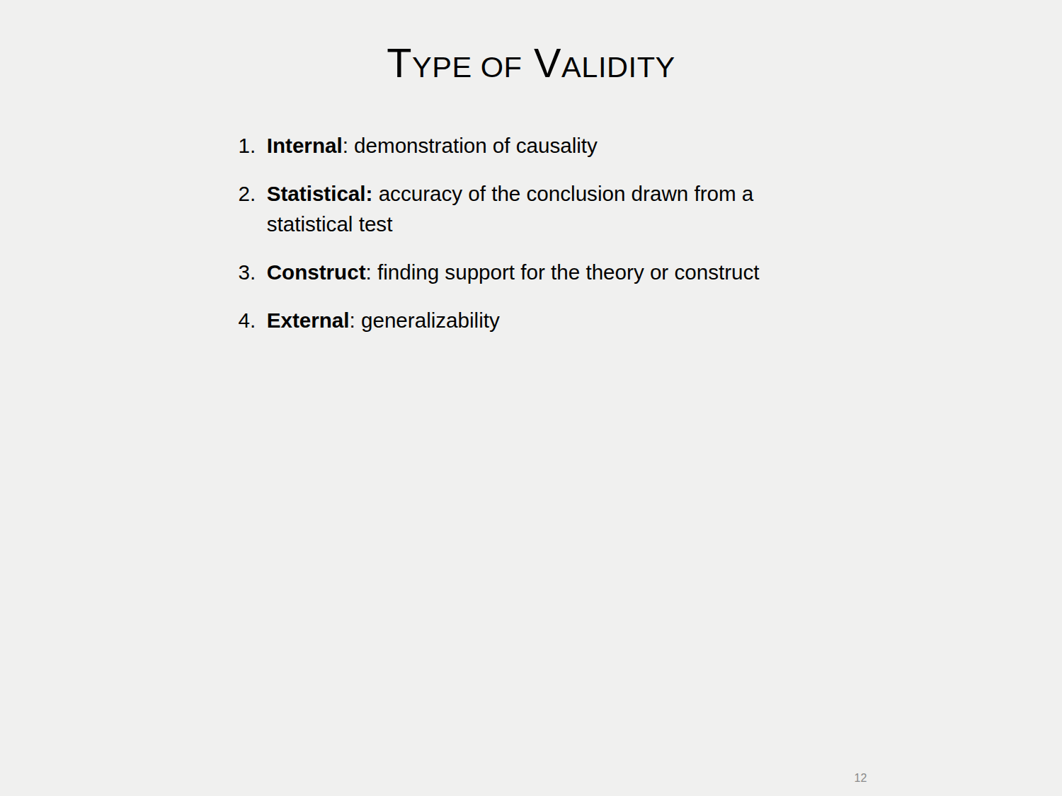TYPE OF VALIDITY
Internal: demonstration of causality
Statistical: accuracy of the conclusion drawn from a statistical test
Construct: finding support for the theory or construct
External: generalizability
12